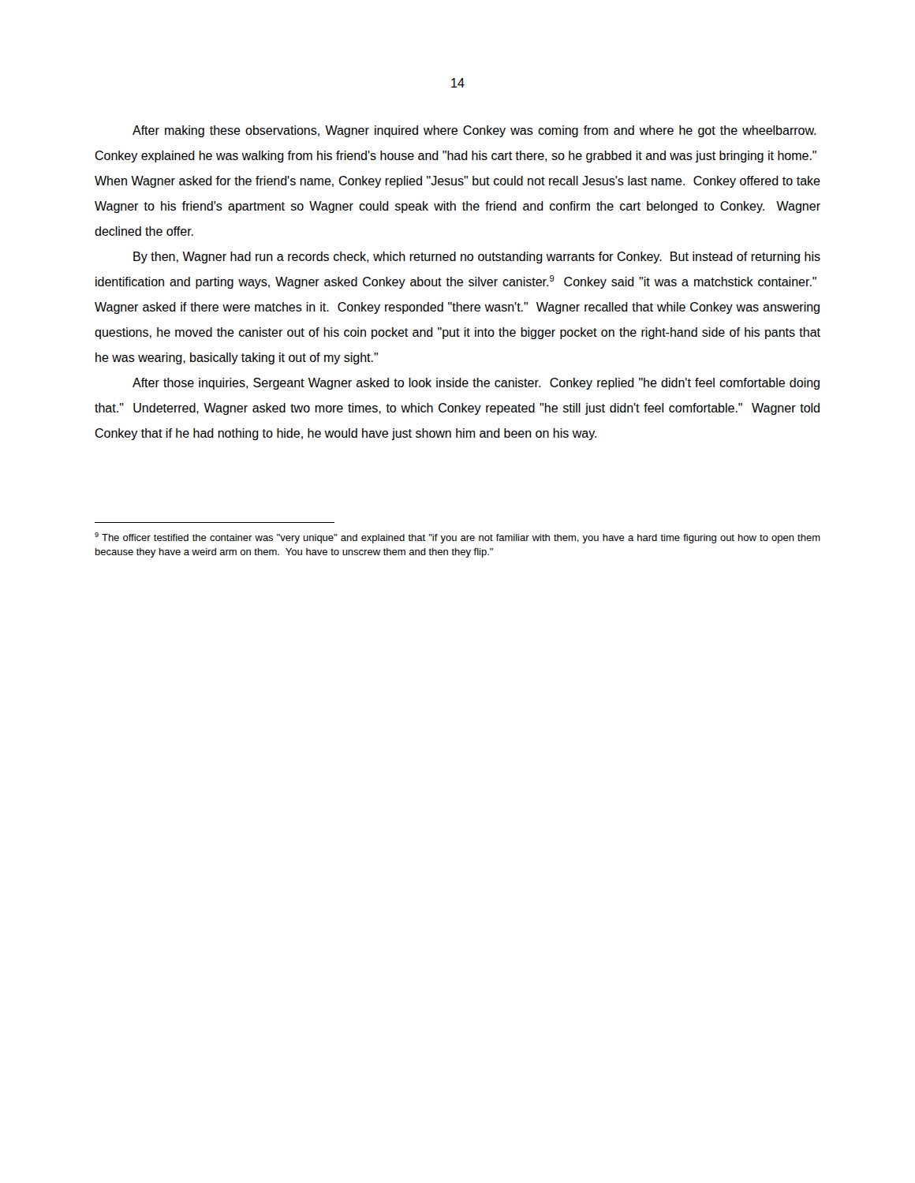14
After making these observations, Wagner inquired where Conkey was coming from and where he got the wheelbarrow. Conkey explained he was walking from his friend's house and "had his cart there, so he grabbed it and was just bringing it home." When Wagner asked for the friend's name, Conkey replied "Jesus" but could not recall Jesus's last name. Conkey offered to take Wagner to his friend's apartment so Wagner could speak with the friend and confirm the cart belonged to Conkey. Wagner declined the offer.
By then, Wagner had run a records check, which returned no outstanding warrants for Conkey. But instead of returning his identification and parting ways, Wagner asked Conkey about the silver canister.9 Conkey said "it was a matchstick container." Wagner asked if there were matches in it. Conkey responded "there wasn't." Wagner recalled that while Conkey was answering questions, he moved the canister out of his coin pocket and "put it into the bigger pocket on the right-hand side of his pants that he was wearing, basically taking it out of my sight."
After those inquiries, Sergeant Wagner asked to look inside the canister. Conkey replied "he didn't feel comfortable doing that." Undeterred, Wagner asked two more times, to which Conkey repeated "he still just didn't feel comfortable." Wagner told Conkey that if he had nothing to hide, he would have just shown him and been on his way.
9 The officer testified the container was "very unique" and explained that "if you are not familiar with them, you have a hard time figuring out how to open them because they have a weird arm on them. You have to unscrew them and then they flip."